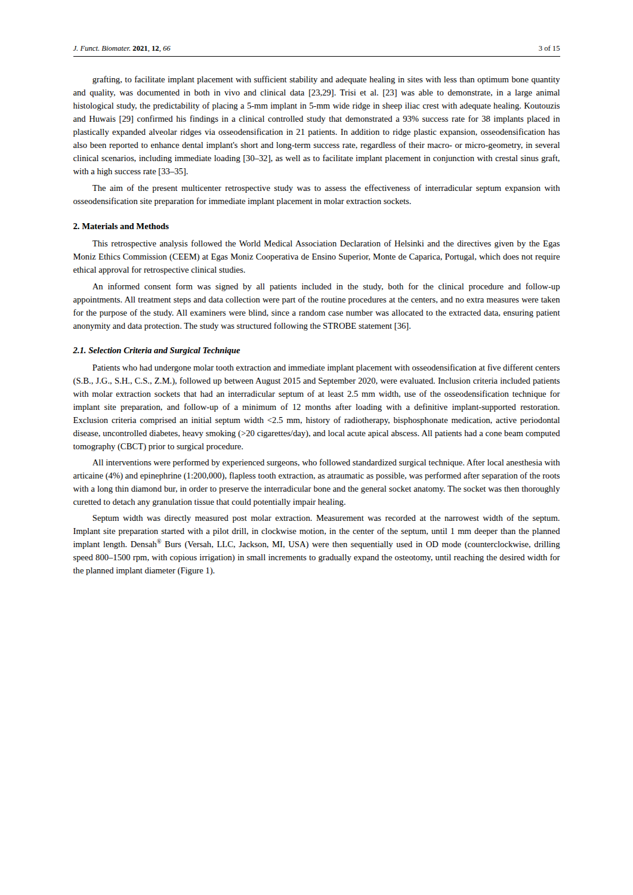J. Funct. Biomater. 2021, 12, 66 3 of 15
grafting, to facilitate implant placement with sufficient stability and adequate healing in sites with less than optimum bone quantity and quality, was documented in both in vivo and clinical data [23,29]. Trisi et al. [23] was able to demonstrate, in a large animal histological study, the predictability of placing a 5-mm implant in 5-mm wide ridge in sheep iliac crest with adequate healing. Koutouzis and Huwais [29] confirmed his findings in a clinical controlled study that demonstrated a 93% success rate for 38 implants placed in plastically expanded alveolar ridges via osseodensification in 21 patients. In addition to ridge plastic expansion, osseodensification has also been reported to enhance dental implant's short and long-term success rate, regardless of their macro- or micro-geometry, in several clinical scenarios, including immediate loading [30–32], as well as to facilitate implant placement in conjunction with crestal sinus graft, with a high success rate [33–35].
The aim of the present multicenter retrospective study was to assess the effectiveness of interradicular septum expansion with osseodensification site preparation for immediate implant placement in molar extraction sockets.
2. Materials and Methods
This retrospective analysis followed the World Medical Association Declaration of Helsinki and the directives given by the Egas Moniz Ethics Commission (CEEM) at Egas Moniz Cooperativa de Ensino Superior, Monte de Caparica, Portugal, which does not require ethical approval for retrospective clinical studies.
An informed consent form was signed by all patients included in the study, both for the clinical procedure and follow-up appointments. All treatment steps and data collection were part of the routine procedures at the centers, and no extra measures were taken for the purpose of the study. All examiners were blind, since a random case number was allocated to the extracted data, ensuring patient anonymity and data protection. The study was structured following the STROBE statement [36].
2.1. Selection Criteria and Surgical Technique
Patients who had undergone molar tooth extraction and immediate implant placement with osseodensification at five different centers (S.B., J.G., S.H., C.S., Z.M.), followed up between August 2015 and September 2020, were evaluated. Inclusion criteria included patients with molar extraction sockets that had an interradicular septum of at least 2.5 mm width, use of the osseodensification technique for implant site preparation, and follow-up of a minimum of 12 months after loading with a definitive implant-supported restoration. Exclusion criteria comprised an initial septum width <2.5 mm, history of radiotherapy, bisphosphonate medication, active periodontal disease, uncontrolled diabetes, heavy smoking (>20 cigarettes/day), and local acute apical abscess. All patients had a cone beam computed tomography (CBCT) prior to surgical procedure.
All interventions were performed by experienced surgeons, who followed standardized surgical technique. After local anesthesia with articaine (4%) and epinephrine (1:200,000), flapless tooth extraction, as atraumatic as possible, was performed after separation of the roots with a long thin diamond bur, in order to preserve the interradicular bone and the general socket anatomy. The socket was then thoroughly curetted to detach any granulation tissue that could potentially impair healing.
Septum width was directly measured post molar extraction. Measurement was recorded at the narrowest width of the septum. Implant site preparation started with a pilot drill, in clockwise motion, in the center of the septum, until 1 mm deeper than the planned implant length. Densah® Burs (Versah, LLC, Jackson, MI, USA) were then sequentially used in OD mode (counterclockwise, drilling speed 800–1500 rpm, with copious irrigation) in small increments to gradually expand the osteotomy, until reaching the desired width for the planned implant diameter (Figure 1).